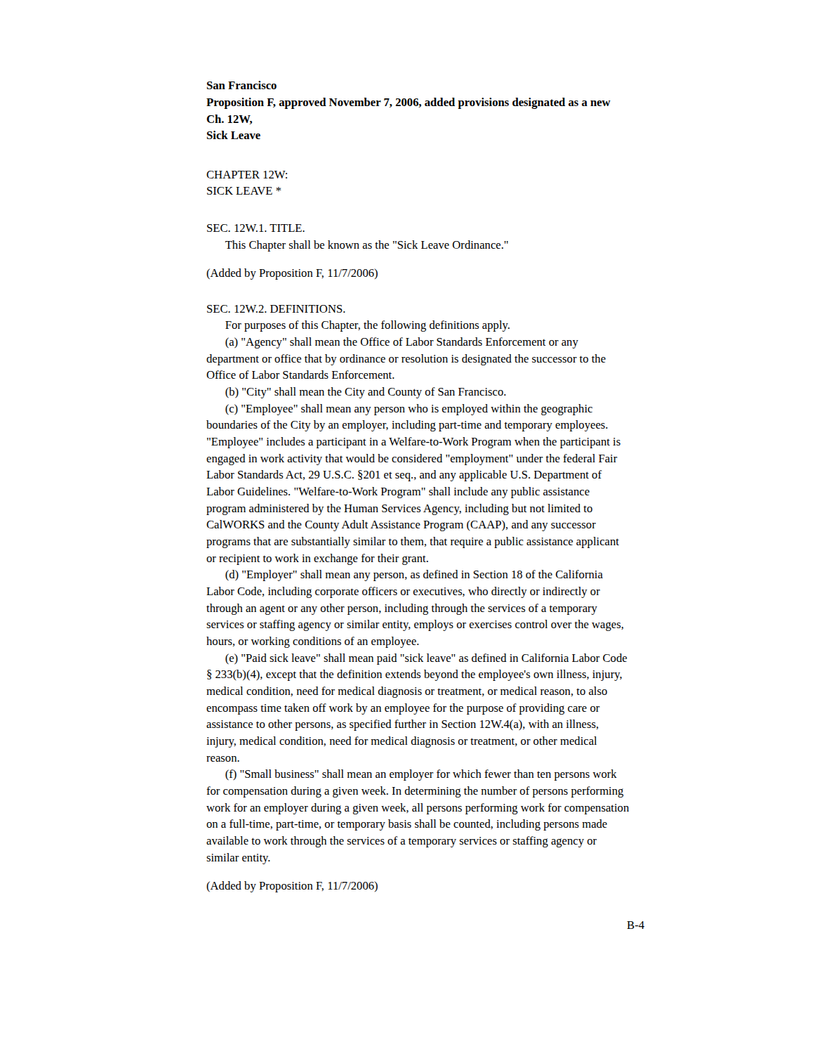San Francisco
Proposition F, approved November 7, 2006, added provisions designated as a new Ch. 12W,
Sick Leave
CHAPTER 12W:
SICK LEAVE *
SEC. 12W.1. TITLE.
This Chapter shall be known as the "Sick Leave Ordinance."
(Added by Proposition F, 11/7/2006)
SEC. 12W.2. DEFINITIONS.
For purposes of this Chapter, the following definitions apply.
(a) "Agency" shall mean the Office of Labor Standards Enforcement or any department or office that by ordinance or resolution is designated the successor to the Office of Labor Standards Enforcement.
(b) "City" shall mean the City and County of San Francisco.
(c) "Employee" shall mean any person who is employed within the geographic boundaries of the City by an employer, including part-time and temporary employees. "Employee" includes a participant in a Welfare-to-Work Program when the participant is engaged in work activity that would be considered "employment" under the federal Fair Labor Standards Act, 29 U.S.C. §201 et seq., and any applicable U.S. Department of Labor Guidelines. "Welfare-to-Work Program" shall include any public assistance program administered by the Human Services Agency, including but not limited to CalWORKS and the County Adult Assistance Program (CAAP), and any successor programs that are substantially similar to them, that require a public assistance applicant or recipient to work in exchange for their grant.
(d) "Employer" shall mean any person, as defined in Section 18 of the California Labor Code, including corporate officers or executives, who directly or indirectly or through an agent or any other person, including through the services of a temporary services or staffing agency or similar entity, employs or exercises control over the wages, hours, or working conditions of an employee.
(e) "Paid sick leave" shall mean paid "sick leave" as defined in California Labor Code § 233(b)(4), except that the definition extends beyond the employee's own illness, injury, medical condition, need for medical diagnosis or treatment, or medical reason, to also encompass time taken off work by an employee for the purpose of providing care or assistance to other persons, as specified further in Section 12W.4(a), with an illness, injury, medical condition, need for medical diagnosis or treatment, or other medical reason.
(f) "Small business" shall mean an employer for which fewer than ten persons work for compensation during a given week. In determining the number of persons performing work for an employer during a given week, all persons performing work for compensation on a full-time, part-time, or temporary basis shall be counted, including persons made available to work through the services of a temporary services or staffing agency or similar entity.
(Added by Proposition F, 11/7/2006)
B-4